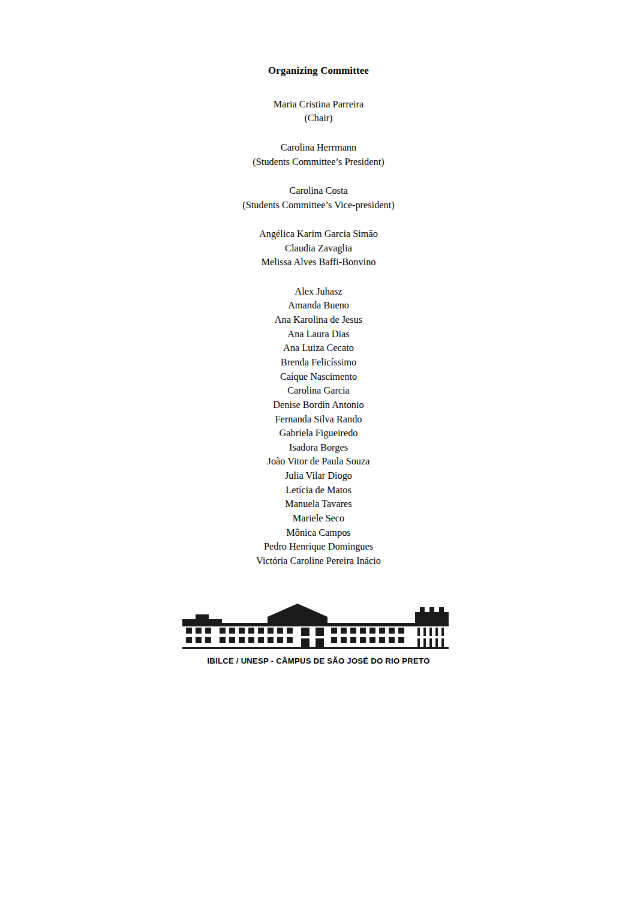Organizing Committee
Maria Cristina Parreira
(Chair)
Carolina Herrmann
(Students Committee’s President)
Carolina Costa
(Students Committee’s Vice-president)
Angélica Karim Garcia Simão
Claudia Zavaglia
Melissa Alves Baffi-Bonvino
Alex Juhasz
Amanda Bueno
Ana Karolina de Jesus
Ana Laura Dias
Ana Luiza Cecato
Brenda Felicíssimo
Caíque Nascimento
Carolina Garcia
Denise Bordin Antonio
Fernanda Silva Rando
Gabriela Figueiredo
Isadora Borges
João Vitor de Paula Souza
Julia Vilar Diogo
Letícia de Matos
Manuela Tavares
Mariele Seco
Mônica Campos
Pedro Henrique Domingues
Victória Caroline Pereira Inácio
IBILCE / UNESP - CÂMPUS DE SÃO JOSÉ DO RIO PRETO